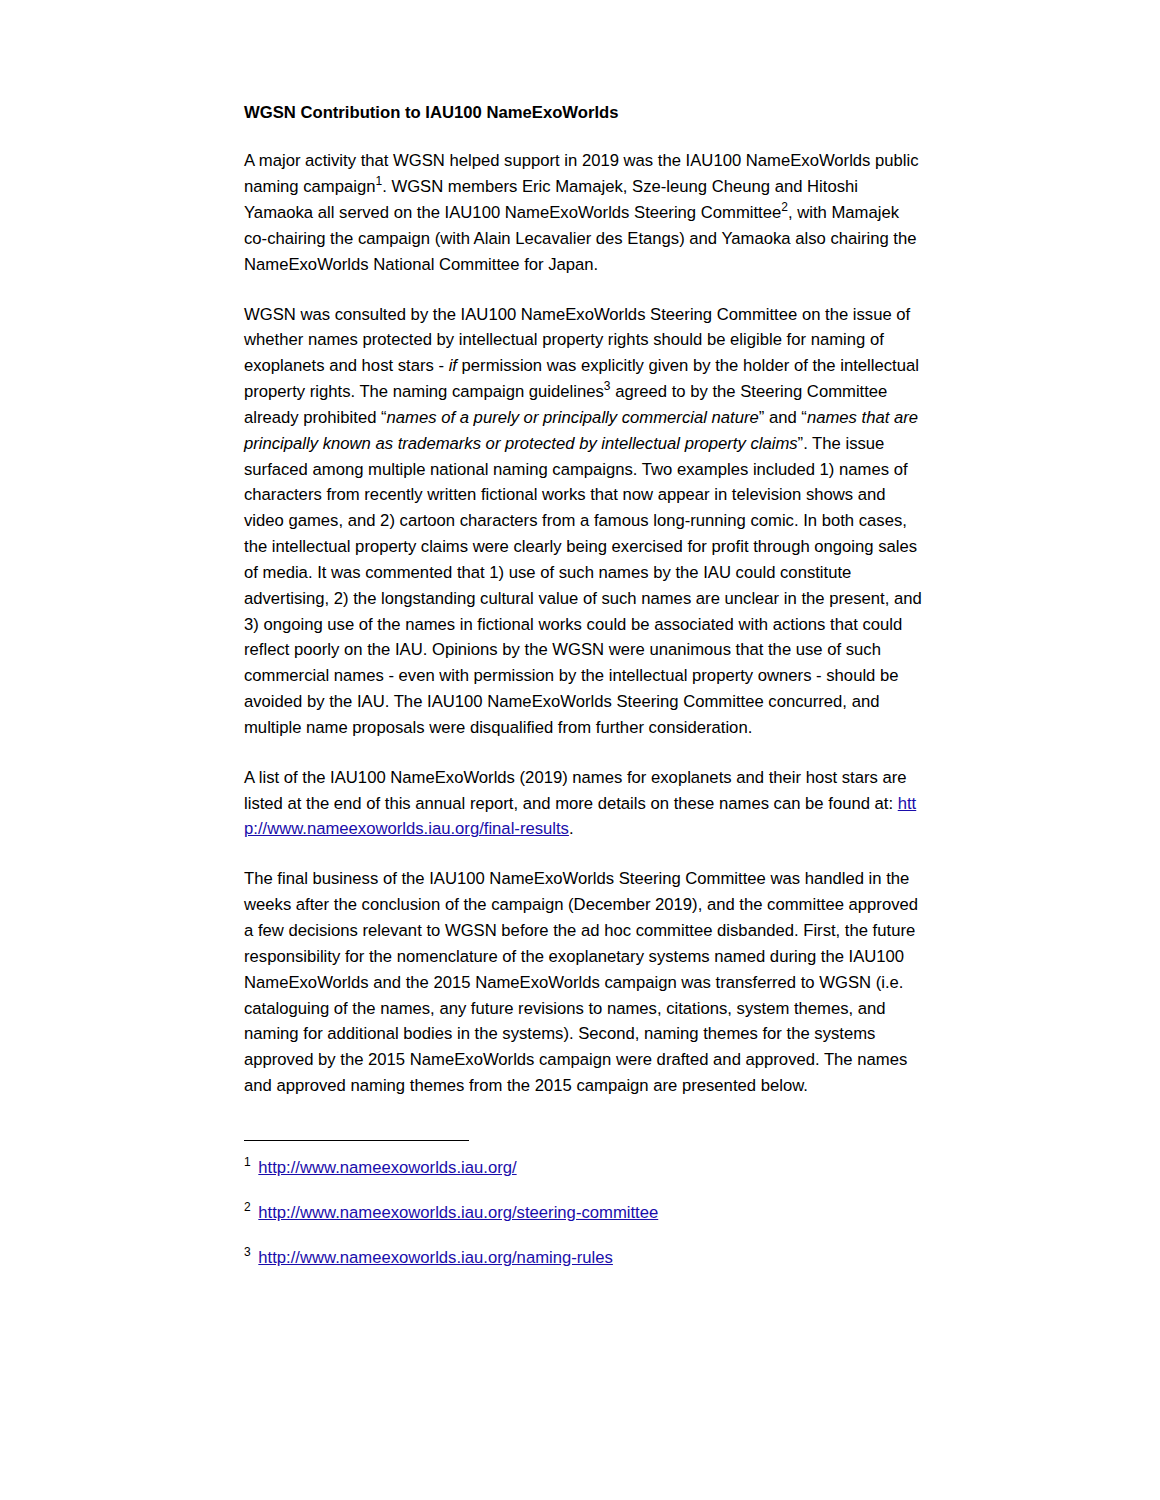WGSN Contribution to IAU100 NameExoWorlds
A major activity that WGSN helped support in 2019 was the IAU100 NameExoWorlds public naming campaign1. WGSN members Eric Mamajek, Sze-leung Cheung and Hitoshi Yamaoka all served on the IAU100 NameExoWorlds Steering Committee2, with Mamajek co-chairing the campaign (with Alain Lecavalier des Etangs) and Yamaoka also chairing the NameExoWorlds National Committee for Japan.
WGSN was consulted by the IAU100 NameExoWorlds Steering Committee on the issue of whether names protected by intellectual property rights should be eligible for naming of exoplanets and host stars - if permission was explicitly given by the holder of the intellectual property rights. The naming campaign guidelines3 agreed to by the Steering Committee already prohibited “names of a purely or principally commercial nature” and “names that are principally known as trademarks or protected by intellectual property claims”. The issue surfaced among multiple national naming campaigns. Two examples included 1) names of characters from recently written fictional works that now appear in television shows and video games, and 2) cartoon characters from a famous long-running comic. In both cases, the intellectual property claims were clearly being exercised for profit through ongoing sales of media. It was commented that 1) use of such names by the IAU could constitute advertising, 2) the longstanding cultural value of such names are unclear in the present, and 3) ongoing use of the names in fictional works could be associated with actions that could reflect poorly on the IAU. Opinions by the WGSN were unanimous that the use of such commercial names - even with permission by the intellectual property owners - should be avoided by the IAU. The IAU100 NameExoWorlds Steering Committee concurred, and multiple name proposals were disqualified from further consideration.
A list of the IAU100 NameExoWorlds (2019) names for exoplanets and their host stars are listed at the end of this annual report, and more details on these names can be found at: http://www.nameexoworlds.iau.org/final-results.
The final business of the IAU100 NameExoWorlds Steering Committee was handled in the weeks after the conclusion of the campaign (December 2019), and the committee approved a few decisions relevant to WGSN before the ad hoc committee disbanded. First, the future responsibility for the nomenclature of the exoplanetary systems named during the IAU100 NameExoWorlds and the 2015 NameExoWorlds campaign was transferred to WGSN (i.e. cataloguing of the names, any future revisions to names, citations, system themes, and naming for additional bodies in the systems). Second, naming themes for the systems approved by the 2015 NameExoWorlds campaign were drafted and approved. The names and approved naming themes from the 2015 campaign are presented below.
1 http://www.nameexoworlds.iau.org/
2 http://www.nameexoworlds.iau.org/steering-committee
3 http://www.nameexoworlds.iau.org/naming-rules